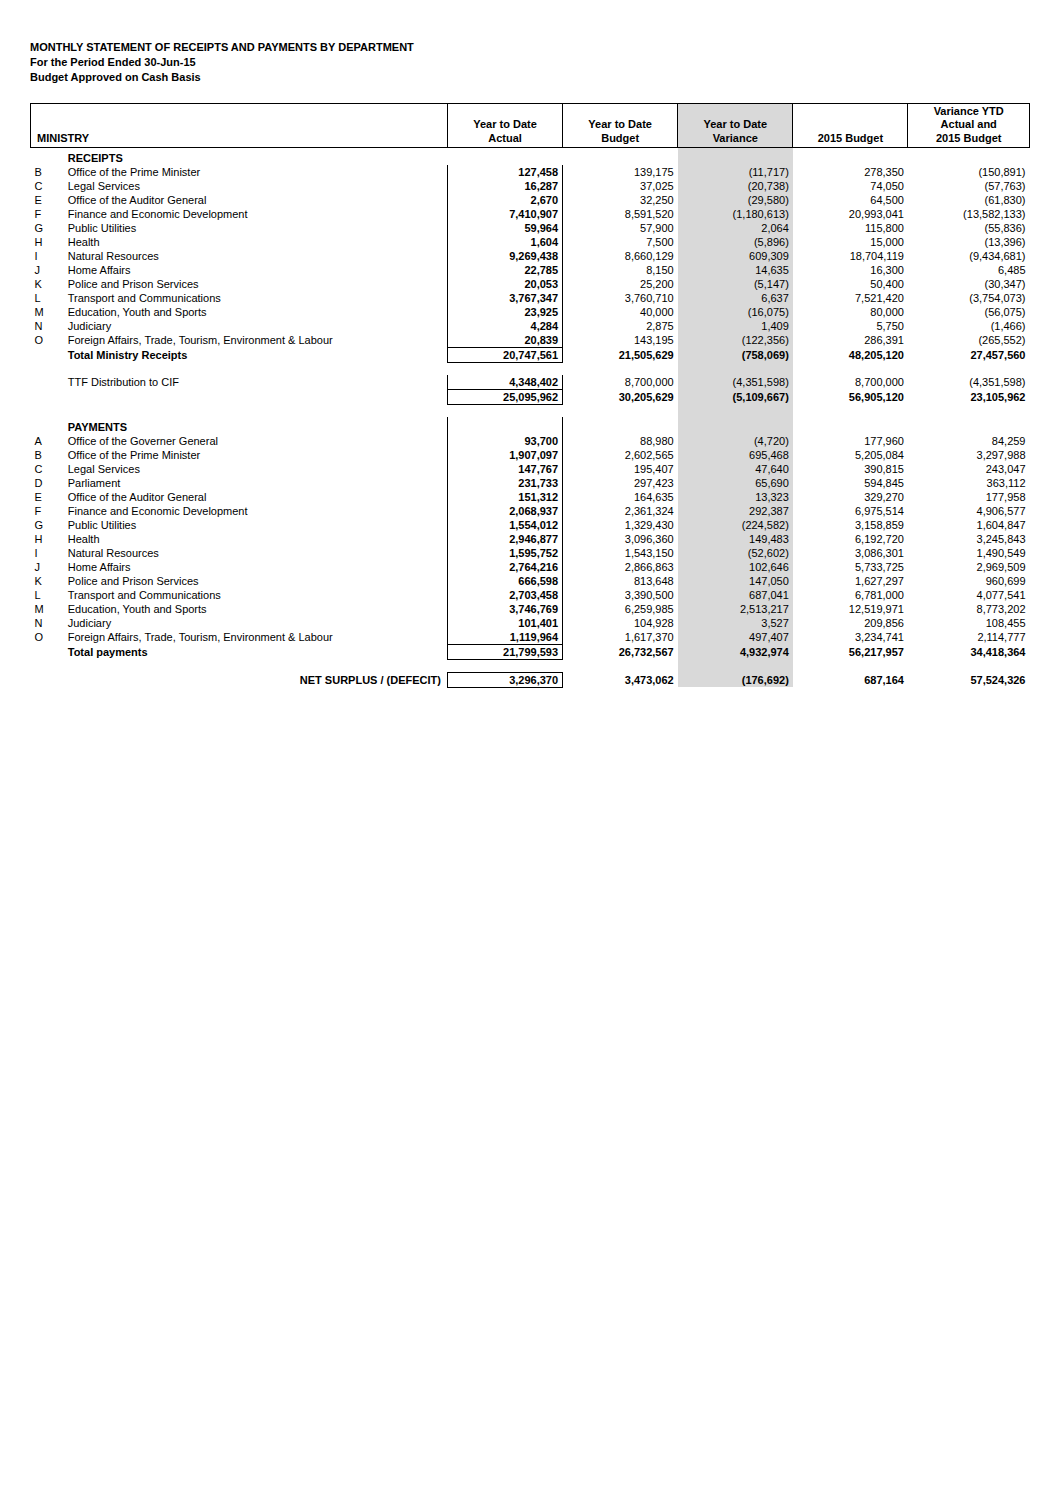MONTHLY STATEMENT OF RECEIPTS AND PAYMENTS BY DEPARTMENT
For the Period Ended 30-Jun-15
Budget Approved on Cash Basis
| MINISTRY | Year to Date Actual | Year to Date Budget | Year to Date Variance | 2015 Budget | Variance YTD Actual and 2015 Budget |
| --- | --- | --- | --- | --- | --- |
| | RECEIPTS | | | | | |
| B | Office of the Prime Minister | 127,458 | 139,175 | (11,717) | 278,350 | (150,891) |
| C | Legal Services | 16,287 | 37,025 | (20,738) | 74,050 | (57,763) |
| E | Office of the Auditor General | 2,670 | 32,250 | (29,580) | 64,500 | (61,830) |
| F | Finance and Economic Development | 7,410,907 | 8,591,520 | (1,180,613) | 20,993,041 | (13,582,133) |
| G | Public Utilities | 59,964 | 57,900 | 2,064 | 115,800 | (55,836) |
| H | Health | 1,604 | 7,500 | (5,896) | 15,000 | (13,396) |
| I | Natural Resources | 9,269,438 | 8,660,129 | 609,309 | 18,704,119 | (9,434,681) |
| J | Home Affairs | 22,785 | 8,150 | 14,635 | 16,300 | 6,485 |
| K | Police and Prison Services | 20,053 | 25,200 | (5,147) | 50,400 | (30,347) |
| L | Transport and Communications | 3,767,347 | 3,760,710 | 6,637 | 7,521,420 | (3,754,073) |
| M | Education, Youth and Sports | 23,925 | 40,000 | (16,075) | 80,000 | (56,075) |
| N | Judiciary | 4,284 | 2,875 | 1,409 | 5,750 | (1,466) |
| O | Foreign Affairs, Trade, Tourism, Environment & Labour | 20,839 | 143,195 | (122,356) | 286,391 | (265,552) |
| | Total Ministry Receipts | 20,747,561 | 21,505,629 | (758,069) | 48,205,120 | 27,457,560 |
| | TTF Distribution to CIF | 4,348,402 | 8,700,000 | (4,351,598) | 8,700,000 | (4,351,598) |
| | | 25,095,962 | 30,205,629 | (5,109,667) | 56,905,120 | 23,105,962 |
| | PAYMENTS | | | | | |
| A | Office of the Governer General | 93,700 | 88,980 | (4,720) | 177,960 | 84,259 |
| B | Office of the Prime Minister | 1,907,097 | 2,602,565 | 695,468 | 5,205,084 | 3,297,988 |
| C | Legal Services | 147,767 | 195,407 | 47,640 | 390,815 | 243,047 |
| D | Parliament | 231,733 | 297,423 | 65,690 | 594,845 | 363,112 |
| E | Office of the Auditor General | 151,312 | 164,635 | 13,323 | 329,270 | 177,958 |
| F | Finance and Economic Development | 2,068,937 | 2,361,324 | 292,387 | 6,975,514 | 4,906,577 |
| G | Public Utilities | 1,554,012 | 1,329,430 | (224,582) | 3,158,859 | 1,604,847 |
| H | Health | 2,946,877 | 3,096,360 | 149,483 | 6,192,720 | 3,245,843 |
| I | Natural Resources | 1,595,752 | 1,543,150 | (52,602) | 3,086,301 | 1,490,549 |
| J | Home Affairs | 2,764,216 | 2,866,863 | 102,646 | 5,733,725 | 2,969,509 |
| K | Police and Prison Services | 666,598 | 813,648 | 147,050 | 1,627,297 | 960,699 |
| L | Transport and Communications | 2,703,458 | 3,390,500 | 687,041 | 6,781,000 | 4,077,541 |
| M | Education, Youth and Sports | 3,746,769 | 6,259,985 | 2,513,217 | 12,519,971 | 8,773,202 |
| N | Judiciary | 101,401 | 104,928 | 3,527 | 209,856 | 108,455 |
| O | Foreign Affairs, Trade, Tourism, Environment & Labour | 1,119,964 | 1,617,370 | 497,407 | 3,234,741 | 2,114,777 |
| | Total payments | 21,799,593 | 26,732,567 | 4,932,974 | 56,217,957 | 34,418,364 |
| | NET SURPLUS / (DEFECIT) | 3,296,370 | 3,473,062 | (176,692) | 687,164 | 57,524,326 |